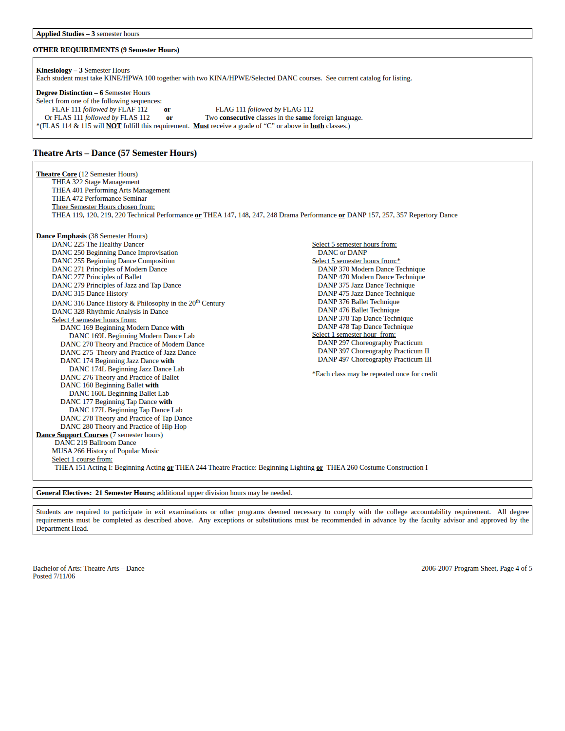Applied Studies – 3 semester hours
OTHER REQUIREMENTS (9 Semester Hours)
Kinesiology – 3 Semester Hours
Each student must take KINE/HPWA 100 together with two KINA/HPWE/Selected DANC courses. See current catalog for listing.
Degree Distinction – 6 Semester Hours
Select from one of the following sequences:
FLAF 111 followed by FLAF 112 or FLAG 111 followed by FLAG 112
Or FLAS 111 followed by FLAS 112 or Two consecutive classes in the same foreign language.
*(FLAS 114 & 115 will NOT fulfill this requirement. Must receive a grade of “C” or above in both classes.)
Theatre Arts – Dance (57 Semester Hours)
Theatre Core (12 Semester Hours)
THEA 322 Stage Management
THEA 401 Performing Arts Management
THEA 472 Performance Seminar
Three Semester Hours chosen from:
THEA 119, 120, 219, 220 Technical Performance or THEA 147, 148, 247, 248 Drama Performance or DANP 157, 257, 357 Repertory Dance
Dance Emphasis (38 Semester Hours)
| DANC 225 The Healthy Dancer DANC 250 Beginning Dance Improvisation DANC 255 Beginning Dance Composition DANC 271 Principles of Modern Dance DANC 277 Principles of Ballet DANC 279 Principles of Jazz and Tap Dance DANC 315 Dance History DANC 316 Dance History & Philosophy in the 20 th Century DANC 328 Rhythmic Analysis in Dance Select 4 semester hours from: DANC 169 Beginning Modern Dance with DANC 169L Beginning Modern Dance Lab DANC 270 Theory and Practice of Modern Dance DANC 275 Theory and Practice of Jazz Dance DANC 174 Beginning Jazz Dance with DANC 174L Beginning Jazz Dance Lab DANC 276 Theory and Practice of Ballet DANC 160 Beginning Ballet with DANC 160L Beginning Ballet Lab DANC 177 Beginning Tap Dance with DANC 177L Beginning Tap Dance Lab DANC 278 Theory and Practice of Tap Dance DANC 280 Theory and Practice of Hip Hop | Select 5 semester hours from: DANC or DANP Select 5 semester hours from:* DANP 370 Modern Dance Technique DANP 470 Modern Dance Technique DANP 375 Jazz Dance Technique DANP 475 Jazz Dance Technique DANP 376 Ballet Technique DANP 476 Ballet Technique DANP 378 Tap Dance Technique DANP 478 Tap Dance Technique Select 1 semester hour from: DANP 297 Choreography Practicum DANP 397 Choreography Practicum II DANP 497 Choreography Practicum III *Each class may be repeated once for credit |
Dance Support Courses (7 semester hours)
DANC 219 Ballroom Dance
MUSA 266 History of Popular Music
Select 1 course from:
THEA 151 Acting I: Beginning Acting or THEA 244 Theatre Practice: Beginning Lighting or THEA 260 Costume Construction I
General Electives: 21 Semester Hours; additional upper division hours may be needed.
Students are required to participate in exit examinations or other programs deemed necessary to comply with the college accountability requirement. All degree requirements must be completed as described above. Any exceptions or substitutions must be recommended in advance by the faculty advisor and approved by the Department Head.
Bachelor of Arts: Theatre Arts – Dance 2006-2007 Program Sheet, Page 4 of 5
Posted 7/11/06